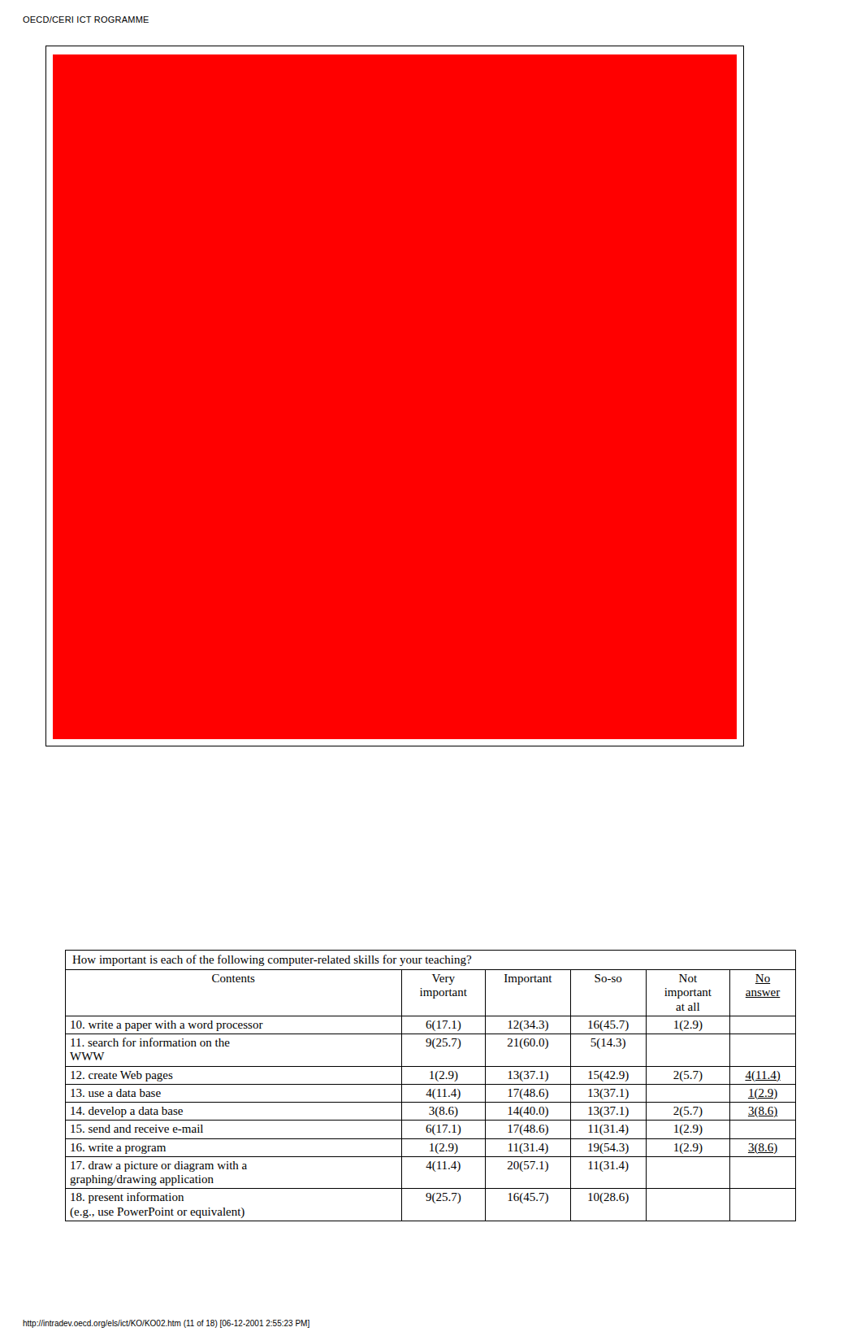OECD/CERI ICT ROGRAMME
How important is each of the following computer-related skills for your teaching?
| Contents | Very important | Important | So-so | Not important at all | No answer |
| --- | --- | --- | --- | --- | --- |
| 10. write a paper with a word processor | 6(17.1) | 12(34.3) | 16(45.7) | 1(2.9) | |
| 11. search for information on the WWW | 9(25.7) | 21(60.0) | 5(14.3) | | |
| 12. create Web pages | 1(2.9) | 13(37.1) | 15(42.9) | 2(5.7) | 4(11.4) |
| 13. use a data base | 4(11.4) | 17(48.6) | 13(37.1) | | 1(2.9) |
| 14. develop a data base | 3(8.6) | 14(40.0) | 13(37.1) | 2(5.7) | 3(8.6) |
| 15. send and receive e-mail | 6(17.1) | 17(48.6) | 11(31.4) | 1(2.9) | |
| 16. write a program | 1(2.9) | 11(31.4) | 19(54.3) | 1(2.9) | 3(8.6) |
| 17. draw a picture or diagram with a graphing/drawing application | 4(11.4) | 20(57.1) | 11(31.4) | | |
| 18. present information (e.g., use PowerPoint or equivalent) | 9(25.7) | 16(45.7) | 10(28.6) | | |
http://intradev.oecd.org/els/ict/KO/KO02.htm (11 of 18) [06-12-2001 2:55:23 PM]